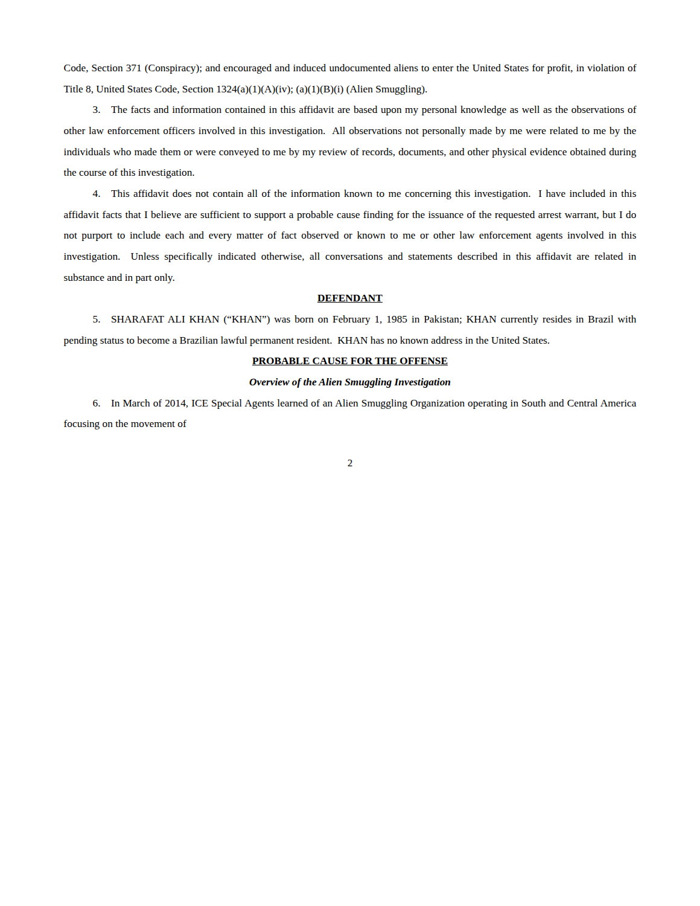Code, Section 371 (Conspiracy); and encouraged and induced undocumented aliens to enter the United States for profit, in violation of Title 8, United States Code, Section 1324(a)(1)(A)(iv); (a)(1)(B)(i) (Alien Smuggling).
3. The facts and information contained in this affidavit are based upon my personal knowledge as well as the observations of other law enforcement officers involved in this investigation. All observations not personally made by me were related to me by the individuals who made them or were conveyed to me by my review of records, documents, and other physical evidence obtained during the course of this investigation.
4. This affidavit does not contain all of the information known to me concerning this investigation. I have included in this affidavit facts that I believe are sufficient to support a probable cause finding for the issuance of the requested arrest warrant, but I do not purport to include each and every matter of fact observed or known to me or other law enforcement agents involved in this investigation. Unless specifically indicated otherwise, all conversations and statements described in this affidavit are related in substance and in part only.
DEFENDANT
5. SHARAFAT ALI KHAN (“KHAN”) was born on February 1, 1985 in Pakistan; KHAN currently resides in Brazil with pending status to become a Brazilian lawful permanent resident. KHAN has no known address in the United States.
PROBABLE CAUSE FOR THE OFFENSE
Overview of the Alien Smuggling Investigation
6. In March of 2014, ICE Special Agents learned of an Alien Smuggling Organization operating in South and Central America focusing on the movement of
2